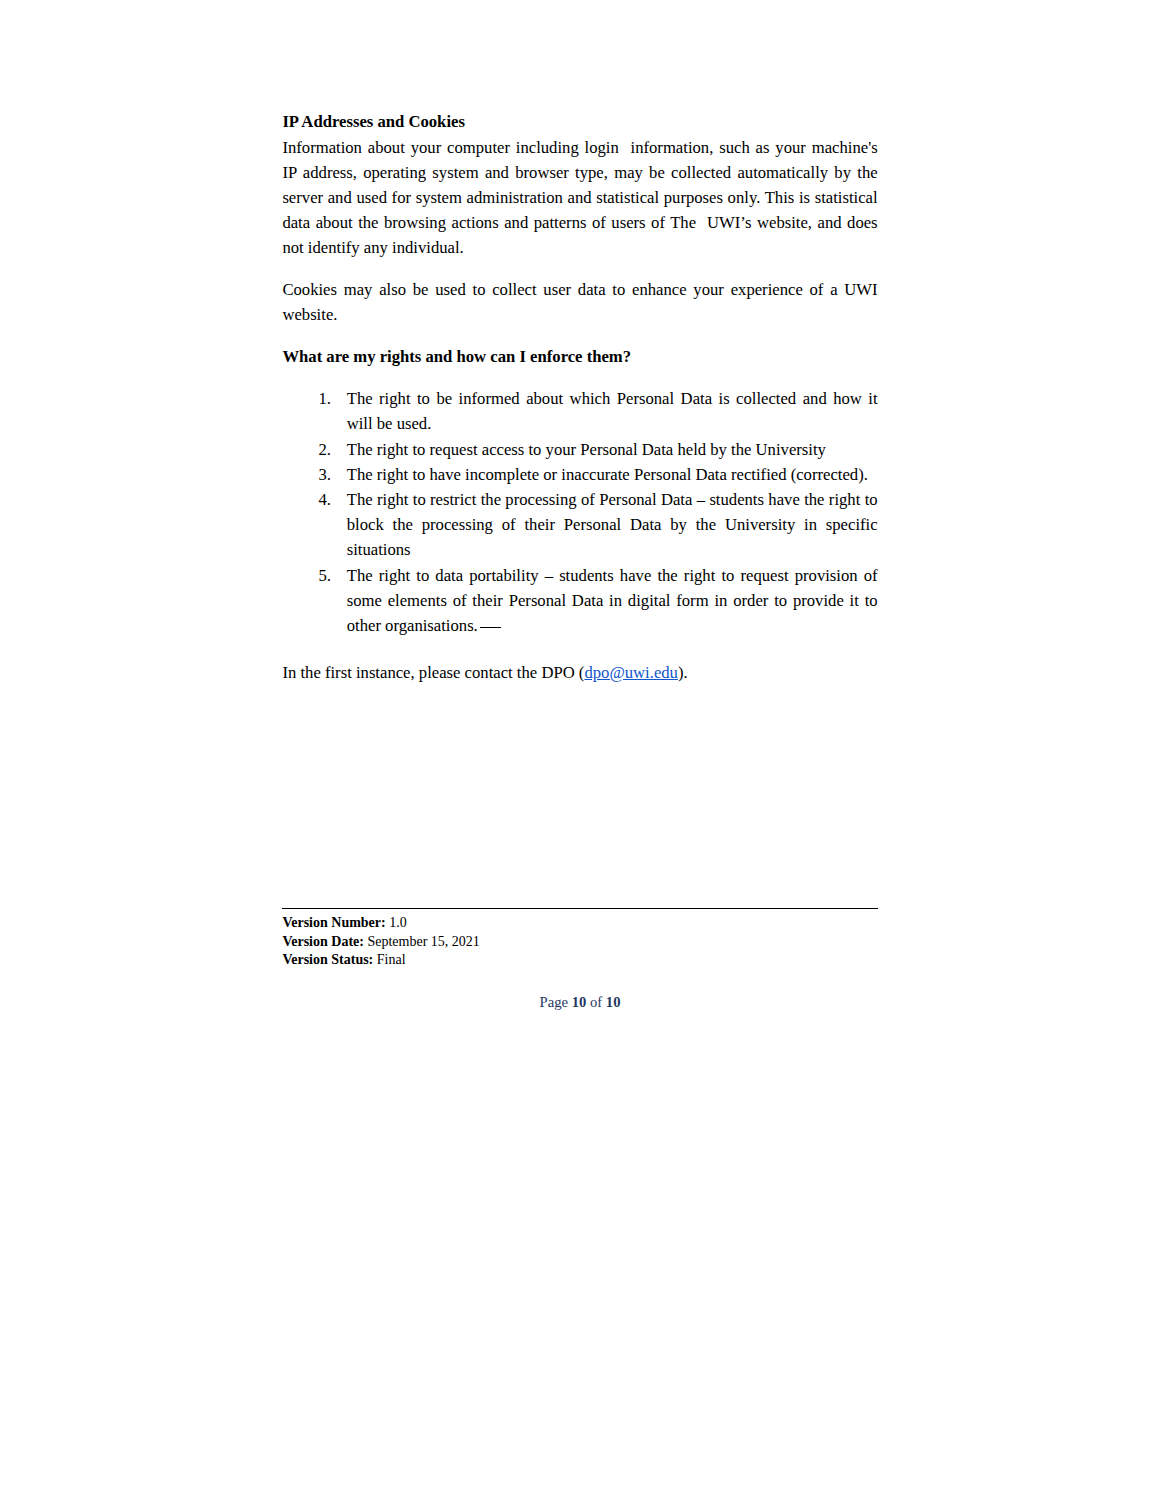IP Addresses and Cookies
Information about your computer including login information, such as your machine's IP address, operating system and browser type, may be collected automatically by the server and used for system administration and statistical purposes only. This is statistical data about the browsing actions and patterns of users of The UWI’s website, and does not identify any individual.
Cookies may also be used to collect user data to enhance your experience of a UWI website.
What are my rights and how can I enforce them?
The right to be informed about which Personal Data is collected and how it will be used.
The right to request access to your Personal Data held by the University
The right to have incomplete or inaccurate Personal Data rectified (corrected).
The right to restrict the processing of Personal Data – students have the right to block the processing of their Personal Data by the University in specific situations
The right to data portability – students have the right to request provision of some elements of their Personal Data in digital form in order to provide it to other organisations.
In the first instance, please contact the DPO (dpo@uwi.edu).
Version Number: 1.0
Version Date: September 15, 2021
Version Status: Final
Page 10 of 10